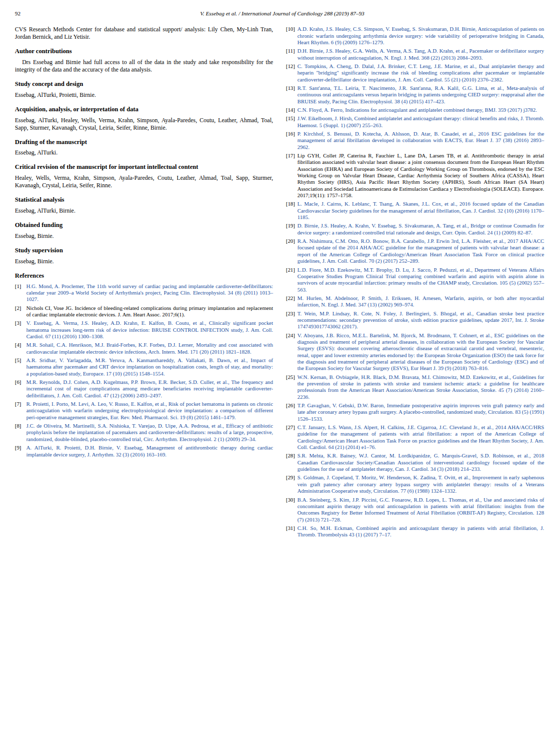92 V. Essebag et al. / International Journal of Cardiology 288 (2019) 87–93
CVS Research Methods Center for database and statistical support/ analysis: Lily Chen, My-Linh Tran, Jordan Bernick, and Liz Yetisir.
Author contributions
Drs Essebag and Birnie had full access to all of the data in the study and take responsibility for the integrity of the data and the accuracy of the data analysis.
Study concept and design
Essebag, AlTurki, Proietti, Birnie.
Acquisition, analysis, or interpretation of data
Essebag, AlTurki, Healey, Wells, Verma, Krahn, Simpson, Ayala-Paredes, Coutu, Leather, Ahmad, Toal, Sapp, Sturmer, Kavanagh, Crystal, Leiria, Seifer, Rinne, Birnie.
Drafting of the manuscript
Essebag, AlTurki.
Critical revision of the manuscript for important intellectual content
Healey, Wells, Verma, Krahn, Simpson, Ayala-Paredes, Coutu, Leather, Ahmad, Toal, Sapp, Sturmer, Kavanagh, Crystal, Leiria, Seifer, Rinne.
Statistical analysis
Essebag, AlTurki, Birnie.
Obtained funding
Essebag, Birnie.
Study supervision
Essebag, Birnie.
References
[1] H.G. Mond, A. Proclemer, The 11th world survey of cardiac pacing and implantable cardioverter-defibrillators: calendar year 2009–a World Society of Arrhythmia's project, Pacing Clin. Electrophysiol. 34 (8) (2011) 1013–1027.
[2] Nichols CI, Vose JG. Incidence of bleeding-related complications during primary implantation and replacement of cardiac implantable electronic devices. J. Am. Heart Assoc. 2017;6(1).
[3] V. Essebag, A. Verma, J.S. Healey, A.D. Krahn, E. Kalfon, B. Coutu, et al., Clinically significant pocket hematoma increases long-term risk of device infection: BRUISE CONTROL INFECTION study, J. Am. Coll. Cardiol. 67 (11) (2016) 1300–1308.
[4] M.R. Sohail, C.A. Henrikson, M.J. Braid-Forbes, K.F. Forbes, D.J. Lerner, Mortality and cost associated with cardiovascular implantable electronic device infections, Arch. Intern. Med. 171 (20) (2011) 1821–1828.
[5] A.R. Sridhar, V. Yarlagadda, M.R. Yeruva, A. Kanmanthareddy, A. Vallakati, B. Dawn, et al., Impact of haematoma after pacemaker and CRT device implantation on hospitalization costs, length of stay, and mortality: a population-based study, Europace. 17 (10) (2015) 1548–1554.
[6] M.R. Reynolds, D.J. Cohen, A.D. Kugelmass, P.P. Brown, E.R. Becker, S.D. Culler, et al., The frequency and incremental cost of major complications among medicare beneficiaries receiving implantable cardioverter-defibrillators, J. Am. Coll. Cardiol. 47 (12) (2006) 2493–2497.
[7] R. Proietti, I. Porto, M. Levi, A. Leo, V. Russo, E. Kalfon, et al., Risk of pocket hematoma in patients on chronic anticoagulation with warfarin undergoing electrophysiological device implantation: a comparison of different peri-operative management strategies, Eur. Rev. Med. Pharmacol. Sci. 19 (8) (2015) 1461–1479.
[8] J.C. de Oliveira, M. Martinelli, S.A. Nishioka, T. Varejao, D. Uipe, A.A. Pedrosa, et al., Efficacy of antibiotic prophylaxis before the implantation of pacemakers and cardioverter-defibrillators: results of a large, prospective, randomized, double-blinded, placebo-controlled trial, Circ. Arrhythm. Electrophysiol. 2 (1) (2009) 29–34.
[9] A. AlTurki, R. Proietti, D.H. Birnie, V. Essebag, Management of antithrombotic therapy during cardiac implantable device surgery, J. Arrhythm. 32 (3) (2016) 163–169.
[10] A.D. Krahn, J.S. Healey, C.S. Simpson, V. Essebag, S. Sivakumaran, D.H. Birnie, Anticoagulation of patients on chronic warfarin undergoing arrhythmia device surgery: wide variability of perioperative bridging in Canada, Heart Rhythm. 6 (9) (2009) 1276–1279.
[11] D.H. Birnie, J.S. Healey, G.A. Wells, A. Verma, A.S. Tang, A.D. Krahn, et al., Pacemaker or defibrillator surgery without interruption of anticoagulation, N. Engl. J. Med. 368 (22) (2013) 2084–2093.
[12] C. Tompkins, A. Cheng, D. Dalal, J.A. Brinker, C.T. Leng, J.E. Marine, et al., Dual antiplatelet therapy and heparin "bridging" significantly increase the risk of bleeding complications after pacemaker or implantable cardioverter-defibrillator device implantation, J. Am. Coll. Cardiol. 55 (21) (2010) 2376–2382.
[13] R.T. Sant'anna, T.L. Leiria, T. Nascimento, J.R. Sant'anna, R.A. Kalil, G.G. Lima, et al., Meta-analysis of continuous oral anticoagulants versus heparin bridging in patients undergoing CIED surgery: reappraisal after the BRUISE study, Pacing Clin. Electrophysiol. 38 (4) (2015) 417–423.
[14] C.N. Floyd, A. Ferro, Indications for anticoagulant and antiplatelet combined therapy, BMJ. 359 (2017) j3782.
[15] J.W. Eikelboom, J. Hirsh, Combined antiplatelet and anticoagulant therapy: clinical benefits and risks, J. Thromb. Haemost. 5 (Suppl. 1) (2007) 255–263.
[16] P. Kirchhof, S. Benussi, D. Kotecha, A. Ahlsson, D. Atar, B. Casadei, et al., 2016 ESC guidelines for the management of atrial fibrillation developed in collaboration with EACTS, Eur. Heart J. 37 (38) (2016) 2893–2962.
[17] Lip GYH, Collet JP, Caterina R, Fauchier L, Lane DA, Larsen TB, et al. Antithrombotic therapy in atrial fibrillation associated with valvular heart disease: a joint consensus document from the European Heart Rhythm Association (EHRA) and European Society of Cardiology Working Group on Thrombosis, endorsed by the ESC Working Group on Valvular Heart Disease, Cardiac Arrhythmia Society of Southern Africa (CASSA), Heart Rhythm Society (HRS), Asia Pacific Heart Rhythm Society (APHRS), South African Heart (SA Heart) Association and Sociedad Latinoamericana de Estimulacion Cardiaca y Electrofisiologia (SOLEACE). Europace. 2017;19(11): 1757–1758.
[18] L. Macle, J. Cairns, K. Leblanc, T. Tsang, A. Skanes, J.L. Cox, et al., 2016 focused update of the Canadian Cardiovascular Society guidelines for the management of atrial fibrillation, Can. J. Cardiol. 32 (10) (2016) 1170–1185.
[19] D. Birnie, J.S. Healey, A. Krahn, V. Essebag, S. Sivakumaran, A. Tang, et al., Bridge or continue Coumadin for device surgery: a randomized controlled trial rationale and design, Curr. Opin. Cardiol. 24 (1) (2009) 82–87.
[20] R.A. Nishimura, C.M. Otto, R.O. Bonow, B.A. Carabello, J.P. Erwin 3rd, L.A. Fleisher, et al., 2017 AHA/ACC focused update of the 2014 AHA/ACC guideline for the management of patients with valvular heart disease: a report of the American College of Cardiology/American Heart Association Task Force on clinical practice guidelines, J. Am. Coll. Cardiol. 70 (2) (2017) 252–289.
[21] L.D. Fiore, M.D. Ezekowitz, M.T. Brophy, D. Lu, J. Sacco, P. Peduzzi, et al., Department of Veterans Affairs Cooperative Studies Program Clinical Trial comparing combined warfarin and aspirin with aspirin alone in survivors of acute myocardial infarction: primary results of the CHAMP study, Circulation. 105 (5) (2002) 557–563.
[22] M. Hurlen, M. Abdelnoor, P. Smith, J. Erikssen, H. Arnesen, Warfarin, aspirin, or both after myocardial infarction, N. Engl. J. Med. 347 (13) (2002) 969–974.
[23] T. Wein, M.P. Lindsay, R. Cote, N. Foley, J. Berlingieri, S. Bhogal, et al., Canadian stroke best practice recommendations: secondary prevention of stroke, sixth edition practice guidelines, update 2017, Int. J. Stroke 1747493017743062 (2017).
[24] V. Aboyans, J.B. Ricco, M.E.L. Bartelink, M. Bjorck, M. Brodmann, T. Cohnert, et al., ESC guidelines on the diagnosis and treatment of peripheral arterial diseases, in collaboration with the European Society for Vascular Surgery (ESVS): document covering atherosclerotic disease of extracranial carotid and vertebral, mesenteric, renal, upper and lower extremity arteries endorsed by: the European Stroke Organization (ESO) the task force for the diagnosis and treatment of peripheral arterial diseases of the European Society of Cardiology (ESC) and of the European Society for Vascular Surgery (ESVS), Eur Heart J. 39 (9) (2018) 763–816.
[25] W.N. Kernan, B. Ovbiagele, H.R. Black, D.M. Bravata, M.I. Chimowitz, M.D. Ezekowitz, et al., Guidelines for the prevention of stroke in patients with stroke and transient ischemic attack: a guideline for healthcare professionals from the American Heart Association/American Stroke Association, Stroke. 45 (7) (2014) 2160–2236.
[26] T.P. Gavaghan, V. Gebski, D.W. Baron, Immediate postoperative aspirin improves vein graft patency early and late after coronary artery bypass graft surgery. A placebo-controlled, randomized study, Circulation. 83 (5) (1991) 1526–1533.
[27] C.T. January, L.S. Wann, J.S. Alpert, H. Calkins, J.E. Cigarroa, J.C. Cleveland Jr., et al., 2014 AHA/ACC/HRS guideline for the management of patients with atrial fibrillation: a report of the American College of Cardiology/American Heart Association Task Force on practice guidelines and the Heart Rhythm Society, J. Am. Coll. Cardiol. 64 (21) (2014) e1–76.
[28] S.R. Mehta, K.R. Bainey, W.J. Cantor, M. Lordkipanidze, G. Marquis-Gravel, S.D. Robinson, et al., 2018 Canadian Cardiovascular Society/Canadian Association of interventional cardiology focused update of the guidelines for the use of antiplatelet therapy, Can. J. Cardiol. 34 (3) (2018) 214–233.
[29] S. Goldman, J. Copeland, T. Moritz, W. Henderson, K. Zadina, T. Ovitt, et al., Improvement in early saphenous vein graft patency after coronary artery bypass surgery with antiplatelet therapy: results of a Veterans Administration Cooperative study, Circulation. 77 (6) (1988) 1324–1332.
[30] B.A. Steinberg, S. Kim, J.P. Piccini, G.C. Fonarow, R.D. Lopes, L. Thomas, et al., Use and associated risks of concomitant aspirin therapy with oral anticoagulation in patients with atrial fibrillation: insights from the Outcomes Registry for Better Informed Treatment of Atrial Fibrillation (ORBIT-AF) Registry, Circulation. 128 (7) (2013) 721–728.
[31] C.H. So, M.H. Eckman, Combined aspirin and anticoagulant therapy in patients with atrial fibrillation, J. Thromb. Thrombolysis 43 (1) (2017) 7–17.